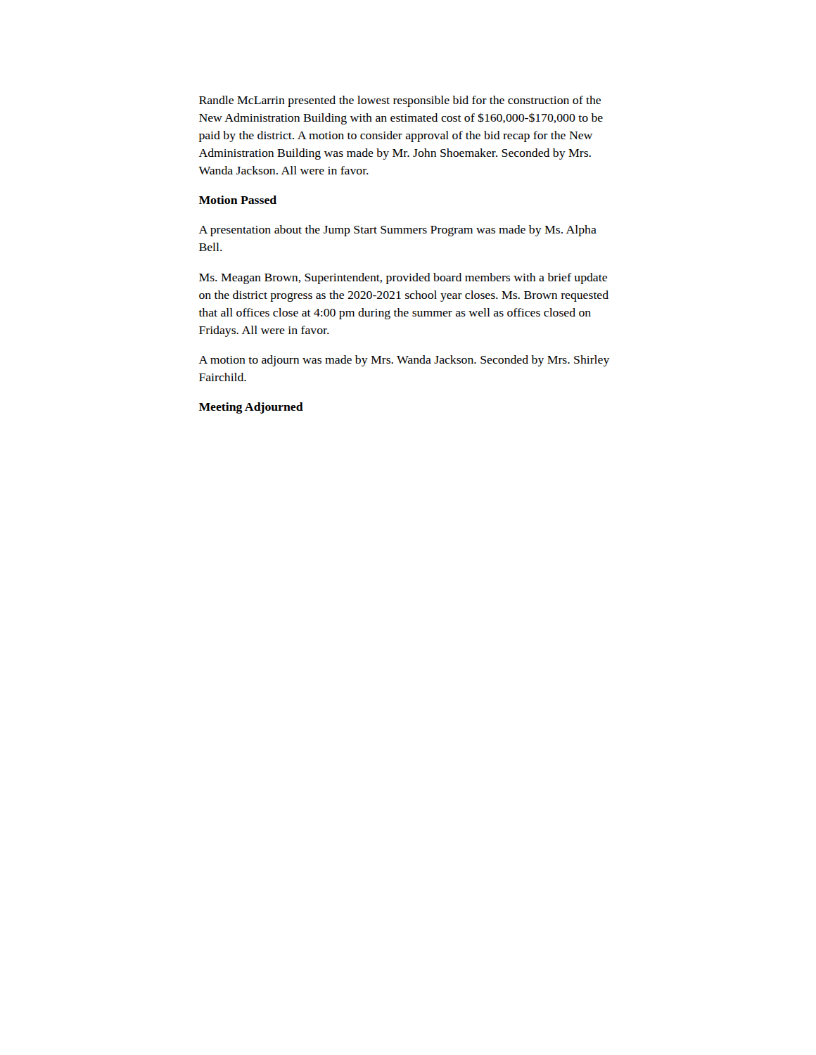Randle McLarrin presented the lowest responsible bid for the construction of the New Administration Building with an estimated cost of $160,000-$170,000 to be paid by the district. A motion to consider approval of the bid recap for the New Administration Building was made by Mr. John Shoemaker. Seconded by Mrs. Wanda Jackson. All were in favor.
Motion Passed
A presentation about the Jump Start Summers Program was made by Ms. Alpha Bell.
Ms. Meagan Brown, Superintendent, provided board members with a brief update on the district progress as the 2020-2021 school year closes. Ms. Brown requested that all offices close at 4:00 pm during the summer as well as offices closed on Fridays. All were in favor.
A motion to adjourn was made by Mrs. Wanda Jackson. Seconded by Mrs. Shirley Fairchild.
Meeting Adjourned